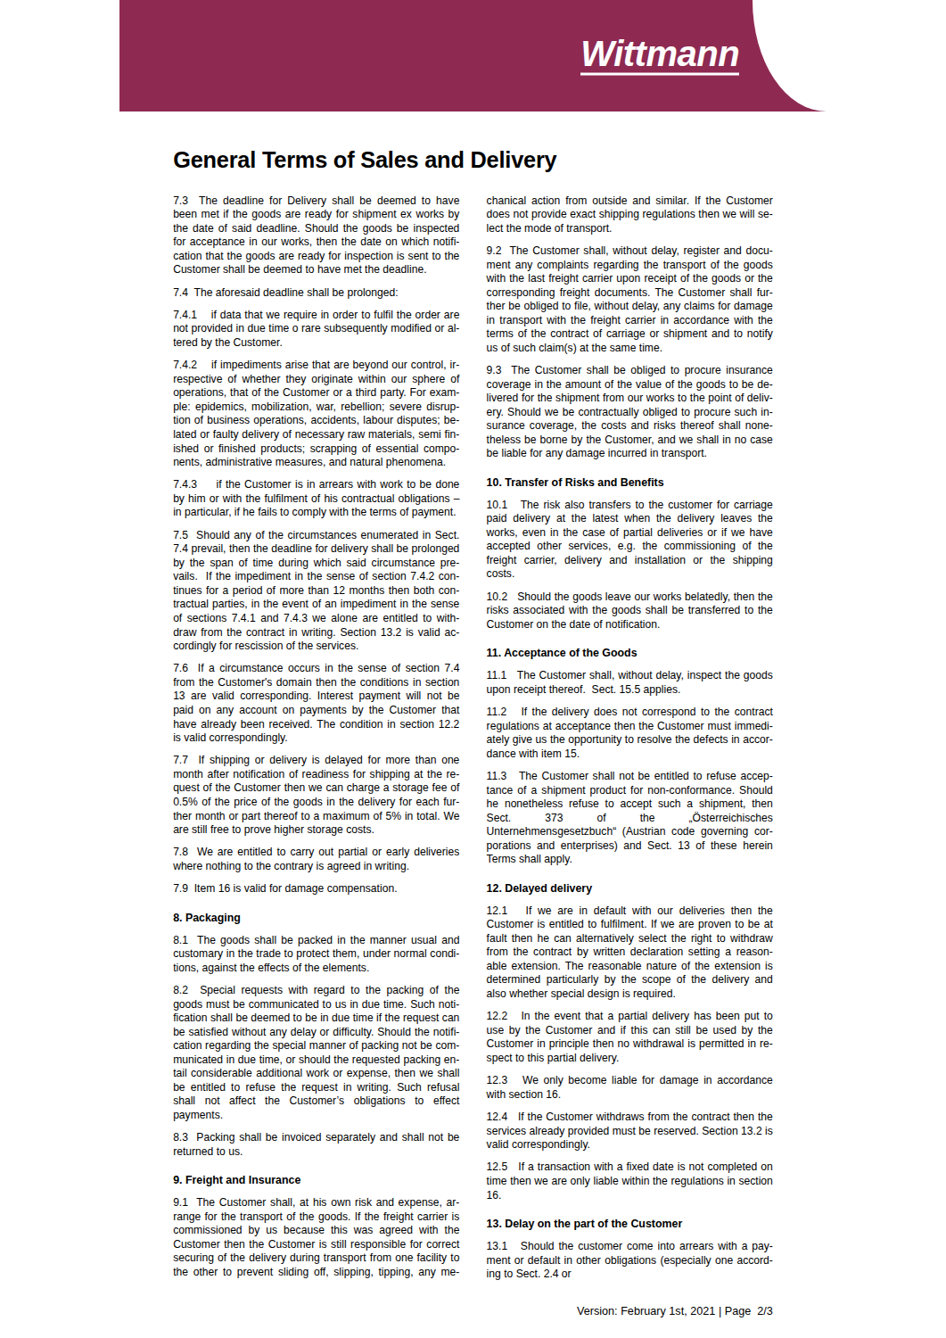Wittmann
General Terms of Sales and Delivery
7.3 The deadline for Delivery shall be deemed to have been met if the goods are ready for shipment ex works by the date of said deadline. Should the goods be inspected for acceptance in our works, then the date on which notification that the goods are ready for inspection is sent to the Customer shall be deemed to have met the deadline.
7.4 The aforesaid deadline shall be prolonged:
7.4.1 if data that we require in order to fulfil the order are not provided in due time o rare subsequently modified or altered by the Customer.
7.4.2 if impediments arise that are beyond our control, irrespective of whether they originate within our sphere of operations, that of the Customer or a third party. For example: epidemics, mobilization, war, rebellion; severe disruption of business operations, accidents, labour disputes; belated or faulty delivery of necessary raw materials, semi finished or finished products; scrapping of essential components, administrative measures, and natural phenomena.
7.4.3 if the Customer is in arrears with work to be done by him or with the fulfilment of his contractual obligations – in particular, if he fails to comply with the terms of payment.
7.5 Should any of the circumstances enumerated in Sect. 7.4 prevail, then the deadline for delivery shall be prolonged by the span of time during which said circumstance prevails. If the impediment in the sense of section 7.4.2 continues for a period of more than 12 months then both contractual parties, in the event of an impediment in the sense of sections 7.4.1 and 7.4.3 we alone are entitled to withdraw from the contract in writing. Section 13.2 is valid accordingly for rescission of the services.
7.6 If a circumstance occurs in the sense of section 7.4 from the Customer's domain then the conditions in section 13 are valid corresponding. Interest payment will not be paid on any account on payments by the Customer that have already been received. The condition in section 12.2 is valid correspondingly.
7.7 If shipping or delivery is delayed for more than one month after notification of readiness for shipping at the request of the Customer then we can charge a storage fee of 0.5% of the price of the goods in the delivery for each further month or part thereof to a maximum of 5% in total. We are still free to prove higher storage costs.
7.8 We are entitled to carry out partial or early deliveries where nothing to the contrary is agreed in writing.
7.9 Item 16 is valid for damage compensation.
8. Packaging
8.1 The goods shall be packed in the manner usual and customary in the trade to protect them, under normal conditions, against the effects of the elements.
8.2 Special requests with regard to the packing of the goods must be communicated to us in due time. Such notification shall be deemed to be in due time if the request can be satisfied without any delay or difficulty. Should the notification regarding the special manner of packing not be communicated in due time, or should the requested packing entail considerable additional work or expense, then we shall be entitled to refuse the request in writing. Such refusal shall not affect the Customer’s obligations to effect payments.
8.3 Packing shall be invoiced separately and shall not be returned to us.
9. Freight and Insurance
9.1 The Customer shall, at his own risk and expense, arrange for the transport of the goods. If the freight carrier is commissioned by us because this was agreed with the Customer then the Customer is still responsible for correct securing of the delivery during transport from one facility to the other to prevent sliding off, slipping, tipping, any mechanical action from outside and similar. If the Customer does not provide exact shipping regulations then we will select the mode of transport.
9.2 The Customer shall, without delay, register and document any complaints regarding the transport of the goods with the last freight carrier upon receipt of the goods or the corresponding freight documents. The Customer shall further be obliged to file, without delay, any claims for damage in transport with the freight carrier in accordance with the terms of the contract of carriage or shipment and to notify us of such claim(s) at the same time.
9.3 The Customer shall be obliged to procure insurance coverage in the amount of the value of the goods to be delivered for the shipment from our works to the point of delivery. Should we be contractually obliged to procure such insurance coverage, the costs and risks thereof shall nonetheless be borne by the Customer, and we shall in no case be liable for any damage incurred in transport.
10. Transfer of Risks and Benefits
10.1 The risk also transfers to the customer for carriage paid delivery at the latest when the delivery leaves the works, even in the case of partial deliveries or if we have accepted other services, e.g. the commissioning of the freight carrier, delivery and installation or the shipping costs.
10.2 Should the goods leave our works belatedly, then the risks associated with the goods shall be transferred to the Customer on the date of notification.
11. Acceptance of the Goods
11.1 The Customer shall, without delay, inspect the goods upon receipt thereof. Sect. 15.5 applies.
11.2 If the delivery does not correspond to the contract regulations at acceptance then the Customer must immediately give us the opportunity to resolve the defects in accordance with item 15.
11.3 The Customer shall not be entitled to refuse acceptance of a shipment product for non-conformance. Should he nonetheless refuse to accept such a shipment, then Sect. 373 of the „Österreichisches Unternehmensgesetzbuch“ (Austrian code governing corporations and enterprises) and Sect. 13 of these herein Terms shall apply.
12. Delayed delivery
12.1 If we are in default with our deliveries then the Customer is entitled to fulfilment. If we are proven to be at fault then he can alternatively select the right to withdraw from the contract by written declaration setting a reasonable extension. The reasonable nature of the extension is determined particularly by the scope of the delivery and also whether special design is required.
12.2 In the event that a partial delivery has been put to use by the Customer and if this can still be used by the Customer in principle then no withdrawal is permitted in respect to this partial delivery.
12.3 We only become liable for damage in accordance with section 16.
12.4 If the Customer withdraws from the contract then the services already provided must be reserved. Section 13.2 is valid correspondingly.
12.5 If a transaction with a fixed date is not completed on time then we are only liable within the regulations in section 16.
13. Delay on the part of the Customer
13.1 Should the customer come into arrears with a payment or default in other obligations (especially one according to Sect. 2.4 or
Version: February 1st, 2021 | Page 2/3